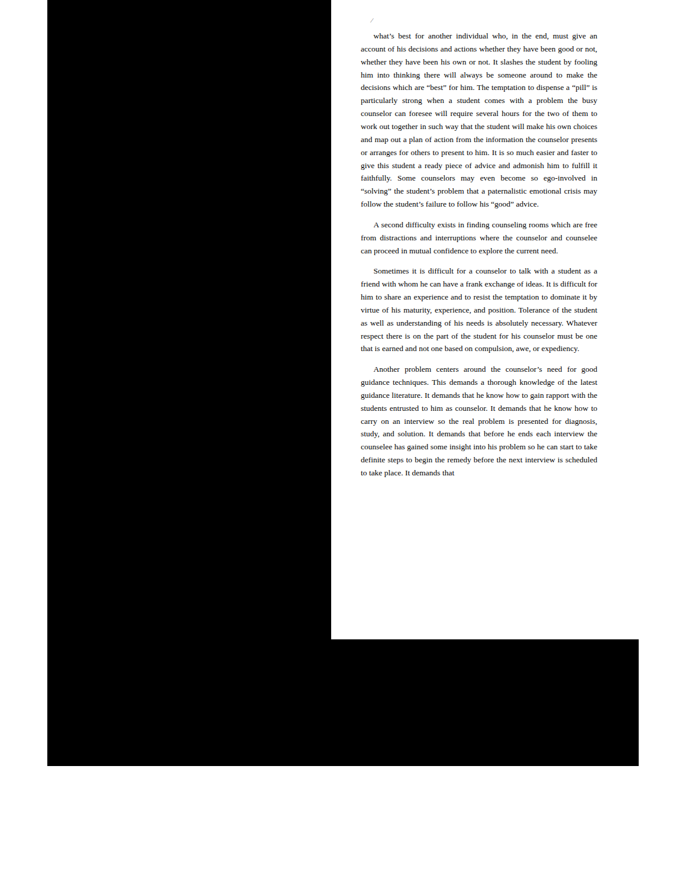⁄
what’s best for another individual who, in the end, must give an account of his decisions and actions whether they have been good or not, whether they have been his own or not. It slashes the student by fooling him into thinking there will always be someone around to make the decisions which are “best” for him. The temptation to dispense a “pill” is particularly strong when a student comes with a problem the busy counselor can foresee will require several hours for the two of them to work out together in such way that the student will make his own choices and map out a plan of action from the information the counselor presents or arranges for others to present to him. It is so much easier and faster to give this student a ready piece of advice and admonish him to fulfill it faithfully. Some counselors may even become so ego-involved in “solving” the student’s problem that a paternalistic emotional crisis may follow the student’s failure to follow his “good” advice.
A second difficulty exists in finding counseling rooms which are free from distractions and interruptions where the counselor and counselee can proceed in mutual confidence to explore the current need.
Sometimes it is difficult for a counselor to talk with a student as a friend with whom he can have a frank exchange of ideas. It is difficult for him to share an experience and to resist the temptation to dominate it by virtue of his maturity, experience, and position. Tolerance of the student as well as understanding of his needs is absolutely necessary. Whatever respect there is on the part of the student for his counselor must be one that is earned and not one based on compulsion, awe, or expediency.
Another problem centers around the counselor’s need for good guidance techniques. This demands a thorough knowledge of the latest guidance literature. It demands that he know how to gain rapport with the students entrusted to him as counselor. It demands that he know how to carry on an interview so the real problem is presented for diagnosis, study, and solution. It demands that before he ends each interview the counselee has gained some insight into his problem so he can start to take definite steps to begin the remedy before the next interview is scheduled to take place. It demands that